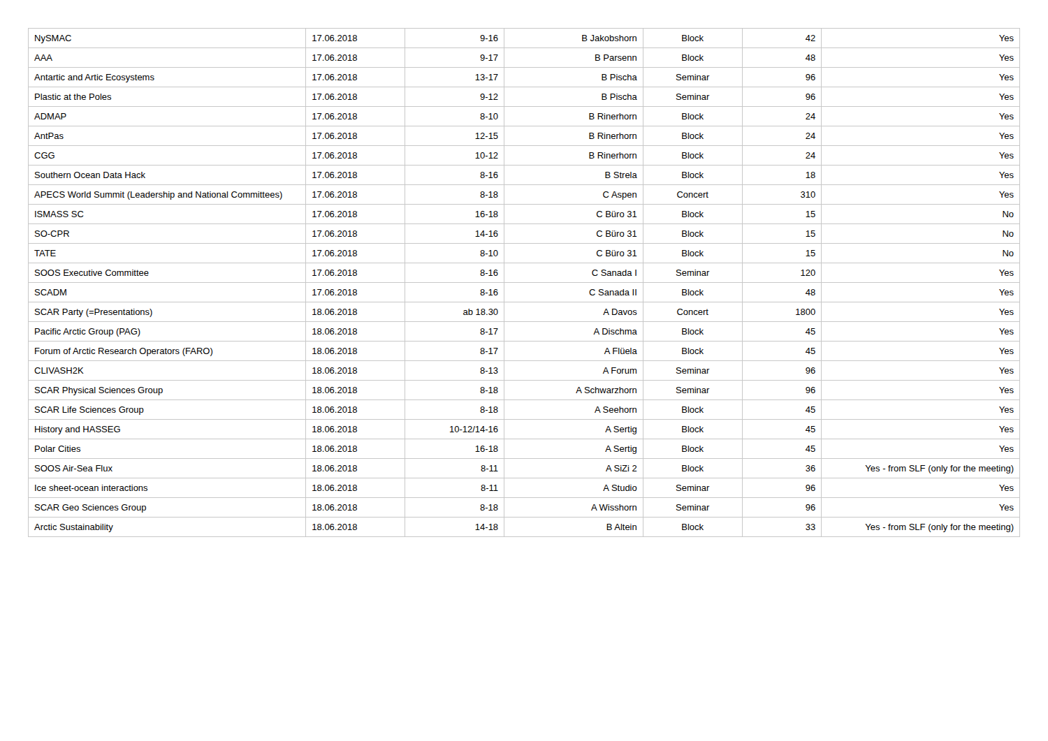| NySMAC | 17.06.2018 | 9-16 | B Jakobshorn | Block | 42 | Yes |
| AAA | 17.06.2018 | 9-17 | B Parsenn | Block | 48 | Yes |
| Antartic and Artic Ecosystems | 17.06.2018 | 13-17 | B Pischa | Seminar | 96 | Yes |
| Plastic at the Poles | 17.06.2018 | 9-12 | B Pischa | Seminar | 96 | Yes |
| ADMAP | 17.06.2018 | 8-10 | B Rinerhorn | Block | 24 | Yes |
| AntPas | 17.06.2018 | 12-15 | B Rinerhorn | Block | 24 | Yes |
| CGG | 17.06.2018 | 10-12 | B Rinerhorn | Block | 24 | Yes |
| Southern Ocean Data Hack | 17.06.2018 | 8-16 | B Strela | Block | 18 | Yes |
| APECS World Summit (Leadership and National Committees) | 17.06.2018 | 8-18 | C Aspen | Concert | 310 | Yes |
| ISMASS SC | 17.06.2018 | 16-18 | C Büro 31 | Block | 15 | No |
| SO-CPR | 17.06.2018 | 14-16 | C Büro 31 | Block | 15 | No |
| TATE | 17.06.2018 | 8-10 | C Büro 31 | Block | 15 | No |
| SOOS Executive Committee | 17.06.2018 | 8-16 | C Sanada I | Seminar | 120 | Yes |
| SCADM | 17.06.2018 | 8-16 | C Sanada II | Block | 48 | Yes |
| SCAR Party (=Presentations) | 18.06.2018 | ab 18.30 | A Davos | Concert | 1800 | Yes |
| Pacific Arctic Group (PAG) | 18.06.2018 | 8-17 | A Dischma | Block | 45 | Yes |
| Forum of Arctic Research Operators (FARO) | 18.06.2018 | 8-17 | A Flüela | Block | 45 | Yes |
| CLIVASH2K | 18.06.2018 | 8-13 | A Forum | Seminar | 96 | Yes |
| SCAR Physical Sciences Group | 18.06.2018 | 8-18 | A Schwarzhorn | Seminar | 96 | Yes |
| SCAR Life Sciences Group | 18.06.2018 | 8-18 | A Seehorn | Block | 45 | Yes |
| History and HASSEG | 18.06.2018 | 10-12/14-16 | A Sertig | Block | 45 | Yes |
| Polar Cities | 18.06.2018 | 16-18 | A Sertig | Block | 45 | Yes |
| SOOS Air-Sea Flux | 18.06.2018 | 8-11 | A SiZi 2 | Block | 36 | Yes - from SLF (only for the meeting) |
| Ice sheet-ocean interactions | 18.06.2018 | 8-11 | A Studio | Seminar | 96 | Yes |
| SCAR Geo Sciences Group | 18.06.2018 | 8-18 | A Wisshorn | Seminar | 96 | Yes |
| Arctic Sustainability | 18.06.2018 | 14-18 | B Altein | Block | 33 | Yes - from SLF (only for the meeting) |